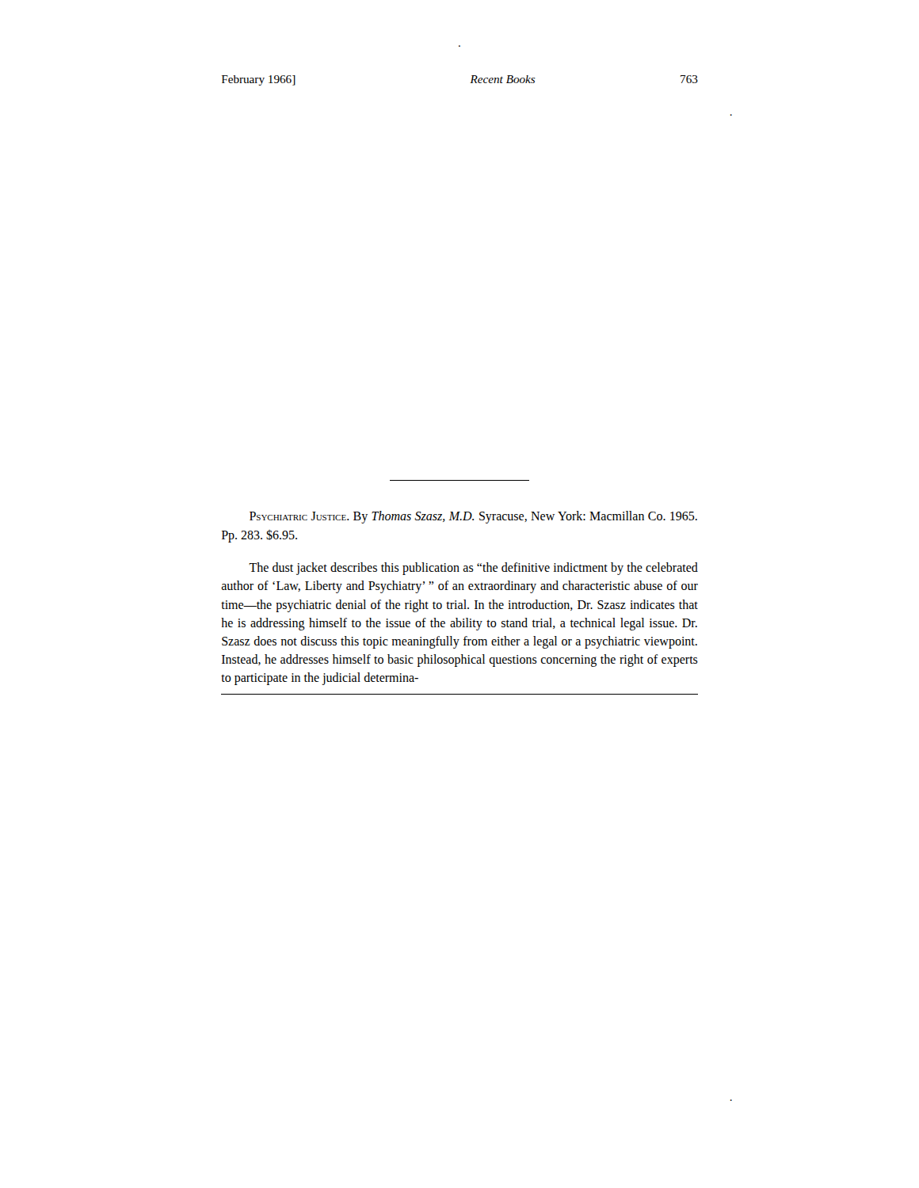·
February 1966] Recent Books 763
Psychiatric Justice. By Thomas Szasz, M.D. Syracuse, New York: Macmillan Co. 1965. Pp. 283. $6.95.
The dust jacket describes this publication as “the definitive indictment by the celebrated author of ‘Law, Liberty and Psychiatry’ ” of an extraordinary and characteristic abuse of our time—the psychiatric denial of the right to trial. In the introduction, Dr. Szasz indicates that he is addressing himself to the issue of the ability to stand trial, a technical legal issue. Dr. Szasz does not discuss this topic meaningfully from either a legal or a psychiatric viewpoint. Instead, he addresses himself to basic philosophical questions concerning the right of experts to participate in the judicial determina-
·
·